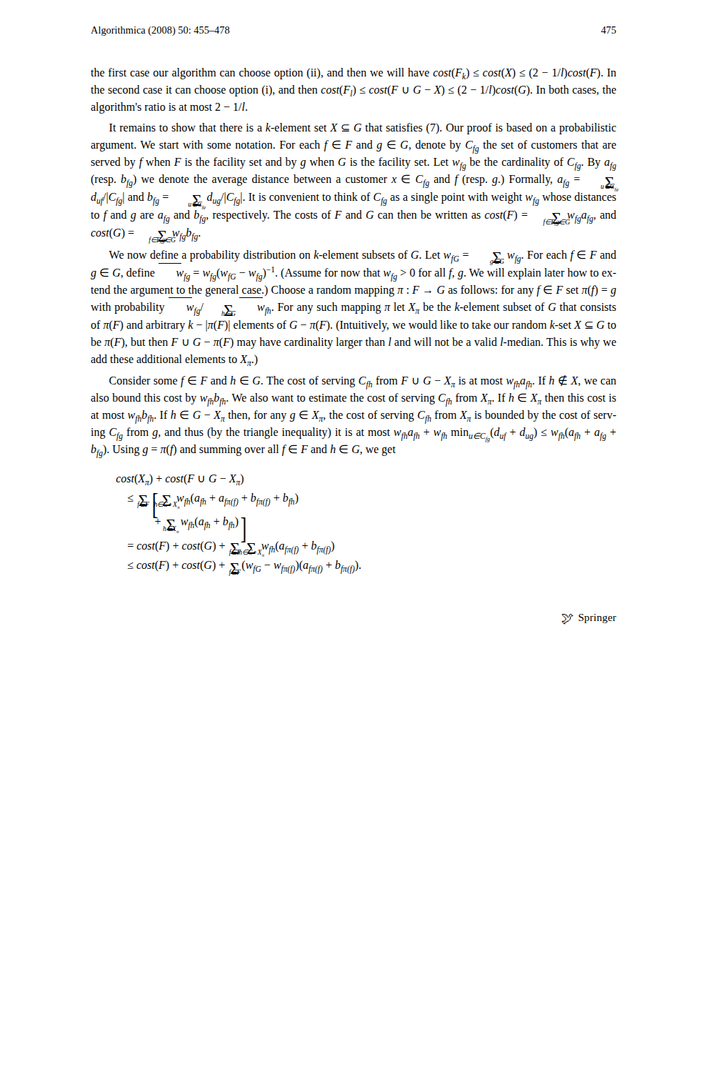Algorithmica (2008) 50: 455–478 475
the first case our algorithm can choose option (ii), and then we will have cost(Fk) ≤ cost(X) ≤ (2 − 1/l)cost(F). In the second case it can choose option (i), and then cost(Fl) ≤ cost(F ∪ G − X) ≤ (2 − 1/l)cost(G). In both cases, the algorithm's ratio is at most 2 − 1/l.
It remains to show that there is a k-element set X ⊆ G that satisfies (7). Our proof is based on a probabilistic argument. We start with some notation. For each f ∈ F and g ∈ G, denote by Cfg the set of customers that are served by f when F is the facility set and by g when G is the facility set. Let wfg be the cardinality of Cfg. By afg (resp. bfg) we denote the average distance between a customer x ∈ Cfg and f (resp. g.) Formally, afg = Σu∈Cfg duf/|Cfg| and bfg = Σu∈Cfg dug/|Cfg|. It is convenient to think of Cfg as a single point with weight wfg whose distances to f and g are afg and bfg, respectively. The costs of F and G can then be written as cost(F) = Σf∈F,g∈G wfgafg, and cost(G) = Σf∈F,g∈G wfgbfg.
We now define a probability distribution on k-element subsets of G. Let wfG = Σg∈G wfg. For each f ∈ F and g ∈ G, define wfg = wfg(wfG − wfg)−1. (Assume for now that wfg > 0 for all f, g. We will explain later how to extend the argument to the general case.) Choose a random mapping π : F → G as follows: for any f ∈ F set π(f) = g with probability wfg/Σh∈G wfh. For any such mapping π let Xπ be the k-element subset of G that consists of π(F) and arbitrary k − |π(F)| elements of G − π(F). (Intuitively, we would like to take our random k-set X ⊆ G to be π(F), but then F ∪ G − π(F) may have cardinality larger than l and will not be a valid l-median. This is why we add these additional elements to Xπ.)
Consider some f ∈ F and h ∈ G. The cost of serving Cfh from F ∪ G − Xπ is at most wfhafh. If h ∉ X, we can also bound this cost by wfhbfh. We also want to estimate the cost of serving Cfh from Xπ. If h ∈ Xπ then this cost is at most wfhbfh. If h ∈ G − Xπ then, for any g ∈ Xπ, the cost of serving Cfh from Xπ is bounded by the cost of serving Cfg from g, and thus (by the triangle inequality) it is at most wfhafh + wfh minu∈Cfg(duf + dug) ≤ wfh(afh + afg + bfg). Using g = π(f) and summing over all f ∈ F and h ∈ G, we get
cost(Xπ) + cost(F ∪ G − Xπ) ≤ Σf∈F[Σh∈G−Xπ wfh(afh + afπ(f) + bfπ(f) + bfh) + Σh∈Xπ wfh(afh + bfh)] = cost(F) + cost(G) + Σf∈F Σh∈G−Xπ wfh(afπ(f) + bfπ(f)) ≤ cost(F) + cost(G) + Σf∈F(wfG − wfπ(f))(afπ(f) + bfπ(f)).
🕊Springer